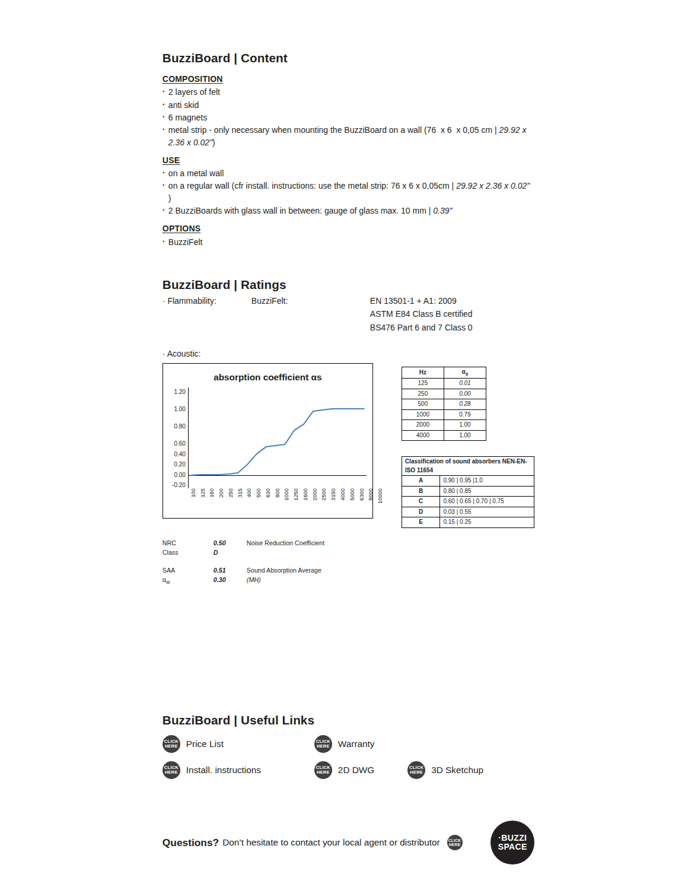BuzziBoard | Content
COMPOSITION
2 layers of felt
anti skid
6 magnets
metal strip - only necessary when mounting the BuzziBoard on a wall (76 x 6 x 0,05 cm | 29.92 x 2.36 x 0.02")
USE
on a metal wall
on a regular wall (cfr install. instructions: use the metal strip: 76 x 6 x 0,05cm | 29.92 x 2.36 x 0.02" )
2 BuzziBoards with glass wall in between: gauge of glass max. 10 mm | 0.39"
OPTIONS
BuzziFelt
BuzziBoard | Ratings
· Flammability:
BuzziFelt:
EN 13501-1 + A1: 2009
ASTM E84 Class B certified
BS476 Part 6 and 7 Class 0
· Acoustic:
absorption coefficient αs
1.20 1.00 0.80 0.60 0.40 0.20 0.00 -0.20
100 125 160 200 250 315 400 500 630 800 1000 1250 1600 2000 2500 3150 4000 5000 6300 8000 10000
| Hz | α s |
| --- | --- |
| 125 | 0.01 |
| 250 | 0.00 |
| 500 | 0.28 |
| 1000 | 0.79 |
| 2000 | 1.00 |
| 4000 | 1.00 |
| Classification of sound absorbers NEN-EN-ISO 11654 |
| --- |
| A | 0.90 / 0.95 /1.0 |
| B | 0.80 / 0.85 |
| C | 0.60 / 0.65 / 0.70 / 0.75 |
| D | 0.03 / 0.55 |
| E | 0.15 / 0.25 |
| NRC | 0.50 | Noise Reduction Coefficient |
| Class | D | |
| SAA | 0.51 | Sound Absorption Average |
| α w | 0.30 | (MH) |
BuzziBoard | Useful Links
CLICK HERE
Price List
CLICK HERE
Warranty
CLICK HERE
Install. instructions
CLICK HERE
2D DWG
CLICK HERE
3D Sketchup
Questions? Don’t hesitate to contact your local agent or distributor
CLICK HERE
·BUZZI SPACE